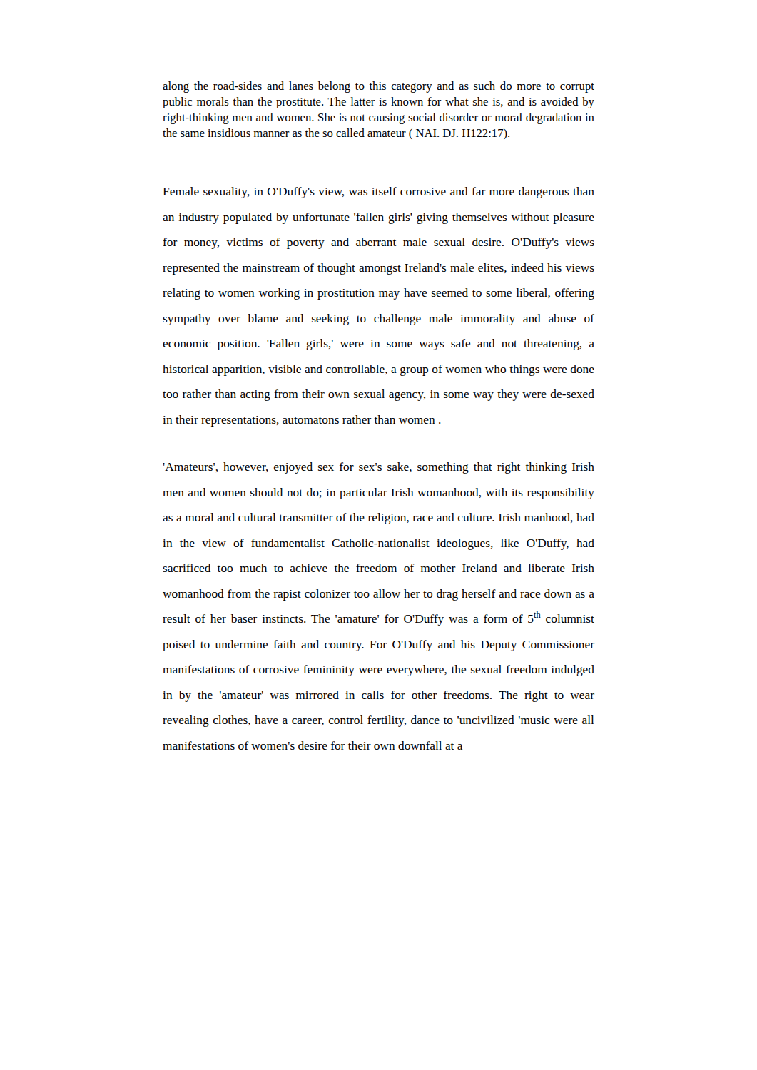along the road-sides and lanes belong to this category and as such do more to corrupt public morals than the prostitute. The latter is known for what she is, and is avoided by right-thinking men and women. She is not causing social disorder or moral degradation in the same insidious manner as the so called amateur ( NAI. DJ. H122:17).
Female sexuality, in O'Duffy's view, was itself corrosive and far more dangerous than an industry populated by unfortunate 'fallen girls' giving themselves without pleasure for money, victims of poverty and aberrant male sexual desire. O'Duffy's views represented the mainstream of thought amongst Ireland's male elites, indeed his views relating to women working in prostitution may have seemed to some liberal, offering sympathy over blame and seeking to challenge male immorality and abuse of economic position. 'Fallen girls,' were in some ways safe and not threatening, a historical apparition, visible and controllable, a group of women who things were done too rather than acting from their own sexual agency, in some way they were de-sexed in their representations, automatons rather than women .
'Amateurs', however, enjoyed sex for sex's sake, something that right thinking Irish men and women should not do; in particular Irish womanhood, with its responsibility as a moral and cultural transmitter of the religion, race and culture. Irish manhood, had in the view of fundamentalist Catholic-nationalist ideologues, like O'Duffy, had sacrificed too much to achieve the freedom of mother Ireland and liberate Irish womanhood from the rapist colonizer too allow her to drag herself and race down as a result of her baser instincts. The 'amature' for O'Duffy was a form of 5th columnist poised to undermine faith and country. For O'Duffy and his Deputy Commissioner manifestations of corrosive femininity were everywhere, the sexual freedom indulged in by the 'amateur' was mirrored in calls for other freedoms. The right to wear revealing clothes, have a career, control fertility, dance to 'uncivilized 'music were all manifestations of women's desire for their own downfall at a